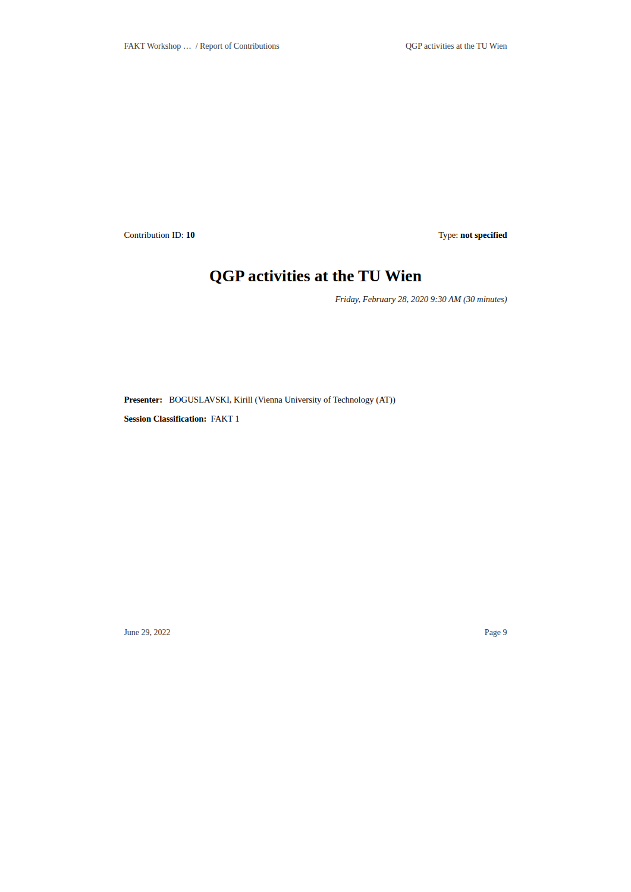FAKT Workshop … / Report of Contributions QGP activities at the TU Wien
Contribution ID: 10 Type: not specified
QGP activities at the TU Wien
Friday, February 28, 2020 9:30 AM (30 minutes)
Presenter: BOGUSLAVSKI, Kirill (Vienna University of Technology (AT))
Session Classification: FAKT 1
June 29, 2022 Page 9